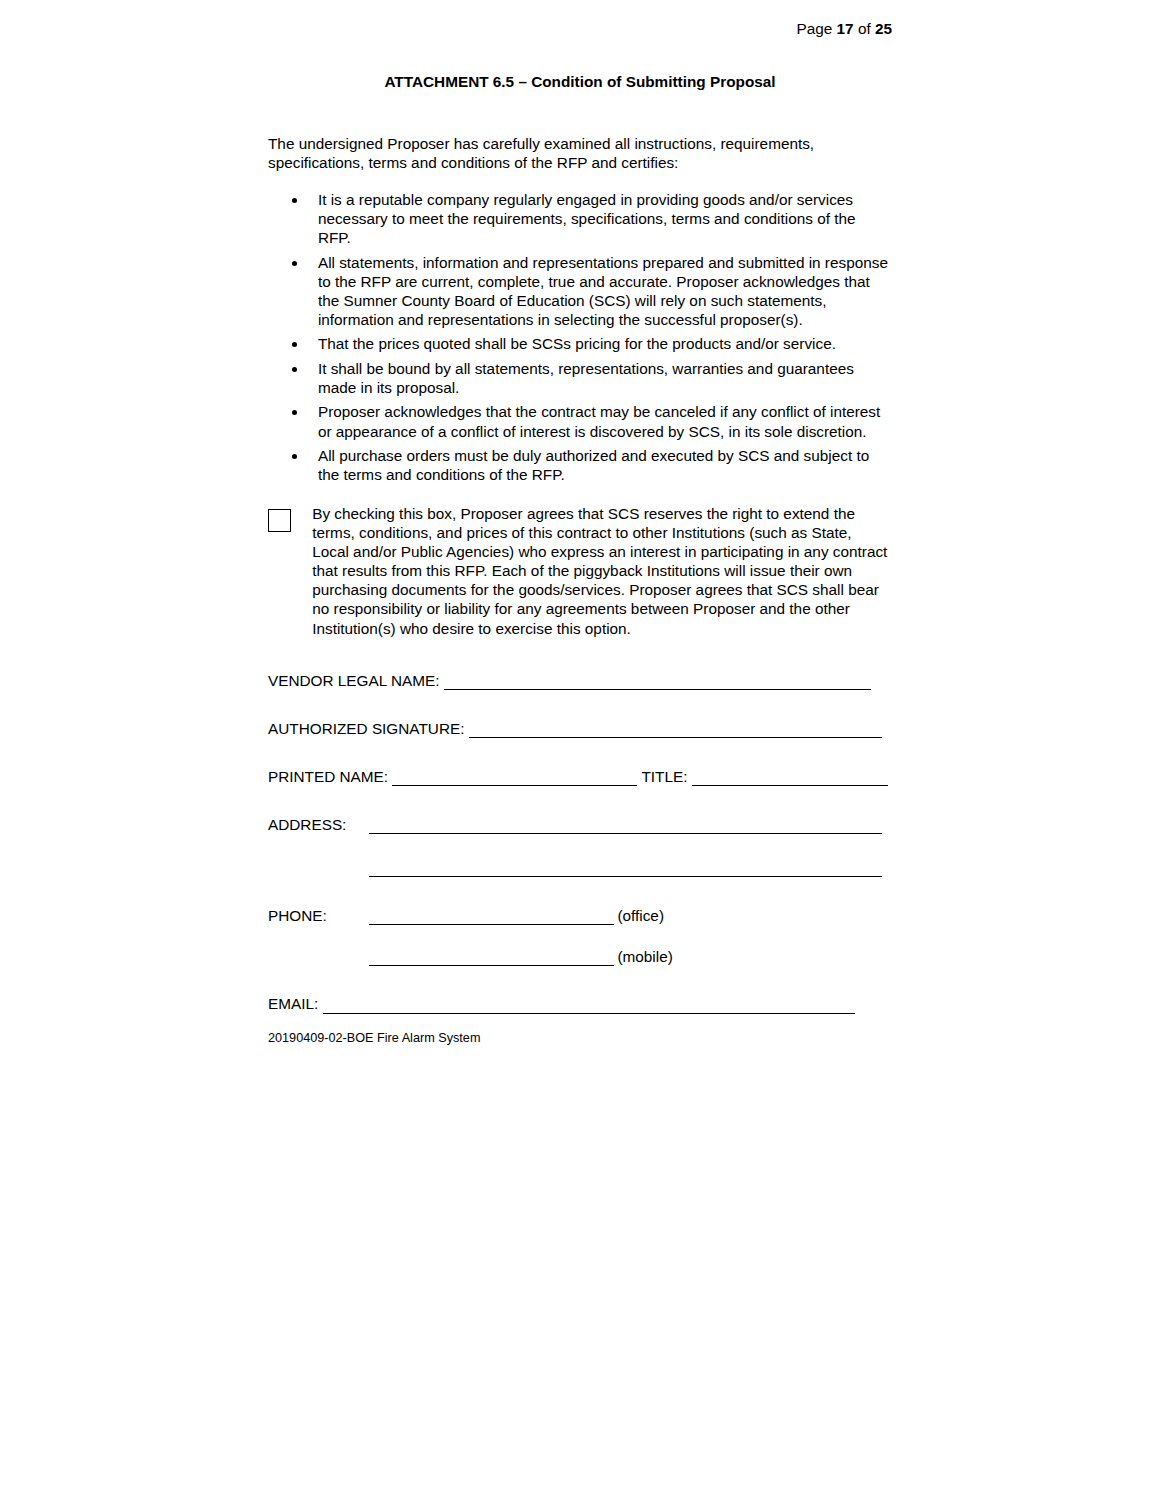Page 17 of 25
ATTACHMENT 6.5 – Condition of Submitting Proposal
The undersigned Proposer has carefully examined all instructions, requirements, specifications, terms and conditions of the RFP and certifies:
It is a reputable company regularly engaged in providing goods and/or services necessary to meet the requirements, specifications, terms and conditions of the RFP.
All statements, information and representations prepared and submitted in response to the RFP are current, complete, true and accurate. Proposer acknowledges that the Sumner County Board of Education (SCS) will rely on such statements, information and representations in selecting the successful proposer(s).
That the prices quoted shall be SCSs pricing for the products and/or service.
It shall be bound by all statements, representations, warranties and guarantees made in its proposal.
Proposer acknowledges that the contract may be canceled if any conflict of interest or appearance of a conflict of interest is discovered by SCS, in its sole discretion.
All purchase orders must be duly authorized and executed by SCS and subject to the terms and conditions of the RFP.
By checking this box, Proposer agrees that SCS reserves the right to extend the terms, conditions, and prices of this contract to other Institutions (such as State, Local and/or Public Agencies) who express an interest in participating in any contract that results from this RFP. Each of the piggyback Institutions will issue their own purchasing documents for the goods/services. Proposer agrees that SCS shall bear no responsibility or liability for any agreements between Proposer and the other Institution(s) who desire to exercise this option.
VENDOR LEGAL NAME:
AUTHORIZED SIGNATURE:
PRINTED NAME: TITLE:
ADDRESS:
PHONE: (office)
(mobile)
EMAIL:
20190409-02-BOE Fire Alarm System